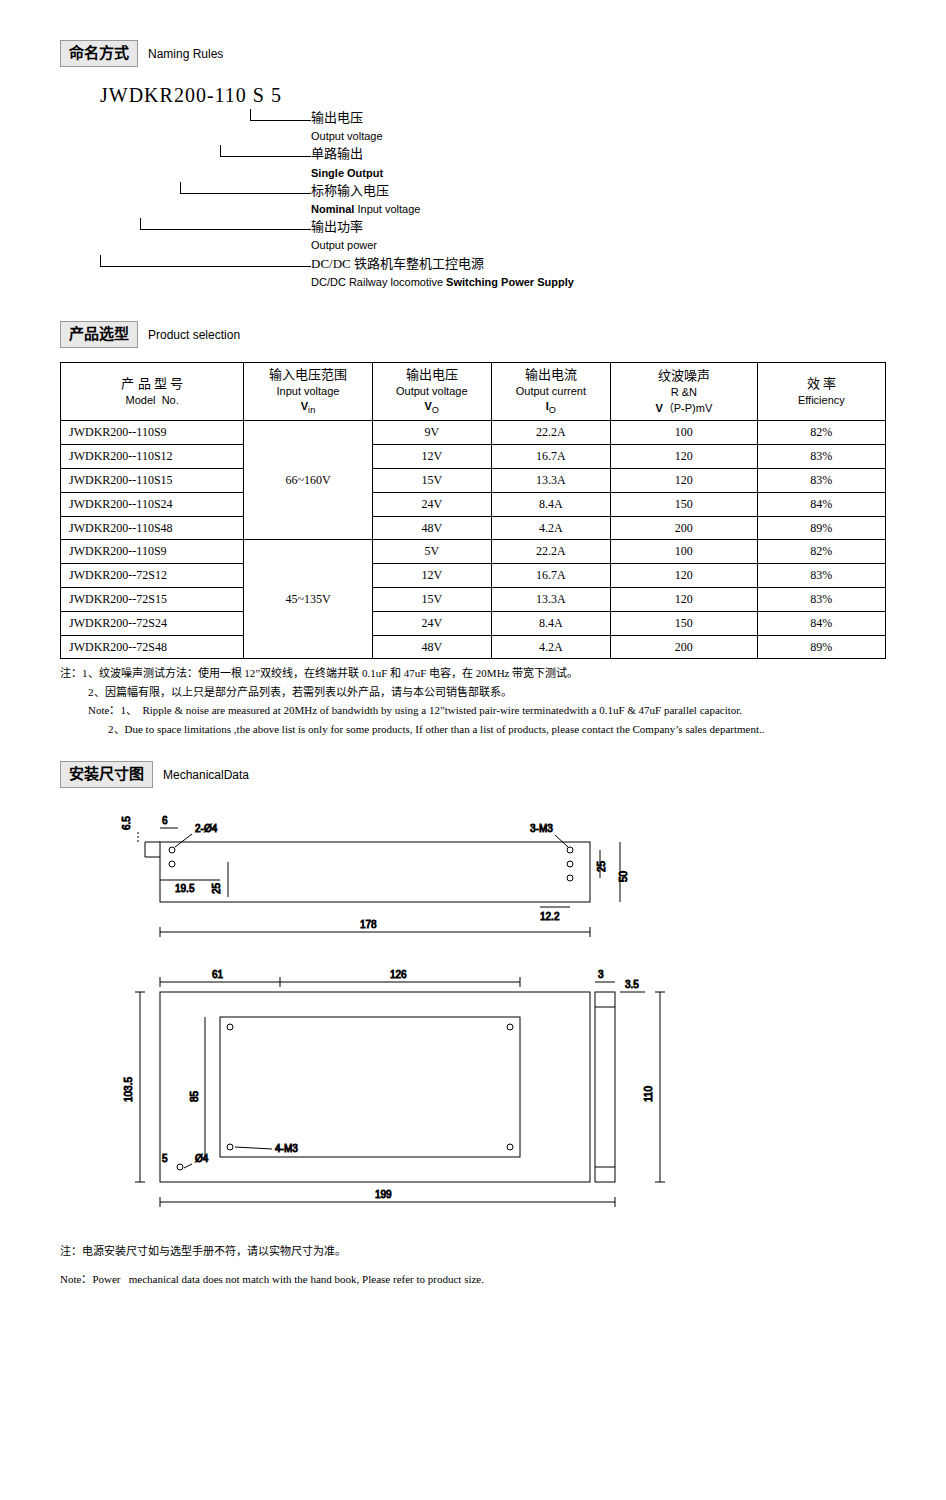命名方式 Naming Rules
JWDKR200-110 S 5
| | 输出电压 Output voltage |
| | 单路输出 Single Output |
| | 标称输入电压 Nominal Input voltage |
| | 输出功率 Output power |
| | DC/DC 铁路机车整机工控电源 DC/DC Railway locomotive Switching Power Supply |
产品选型 Product selection
| 产 品 型 号 Model No. | 输入电压范围 Input voltage V in | 输出电压 Output voltage V O | 输出电流 Output current I O | 纹波噪声 R &N V （P-P)mV | 效 率 Efficiency |
| --- | --- | --- | --- | --- | --- |
| JWDKR200--110S9 | 66~160V | 9V | 22.2A | 100 | 82% |
| JWDKR200--110S12 | 12V | 16.7A | 120 | 83% |
| JWDKR200--110S15 | 15V | 13.3A | 120 | 83% |
| JWDKR200--110S24 | 24V | 8.4A | 150 | 84% |
| JWDKR200--110S48 | 48V | 4.2A | 200 | 89% |
| JWDKR200--110S9 | 45~135V | 5V | 22.2A | 100 | 82% |
| JWDKR200--72S12 | 12V | 16.7A | 120 | 83% |
| JWDKR200--72S15 | 15V | 13.3A | 120 | 83% |
| JWDKR200--72S24 | 24V | 8.4A | 150 | 84% |
| JWDKR200--72S48 | 48V | 4.2A | 200 | 89% |
注：1、纹波噪声测试方法：使用一根 12”双绞线，在终端并联 0.1uF 和 47uF 电容，在 20MHz 带宽下测试。
2、因篇幅有限，以上只是部分产品列表，若需列表以外产品，请与本公司销售部联系。
Note：1、 Ripple & noise are measured at 20MHz of bandwidth by using a 12”twisted pair-wire terminatedwith a 0.1uF & 47uF parallel capacitor.
2、Due to space limitations ,the above list is only for some products, If other than a list of products, please contact the Company’s sales department..
安装尺寸图 MechanicalData
6.5 6 2-Ø4 3-M3 19.5 25 25 50 12.2 178 Ø4 5 4-M3 61 126 3 3.5 103.5 85 110 199
注：电源安装尺寸如与选型手册不符，请以实物尺寸为准。
Note：Power mechanical data does not match with the hand book, Please refer to product size.